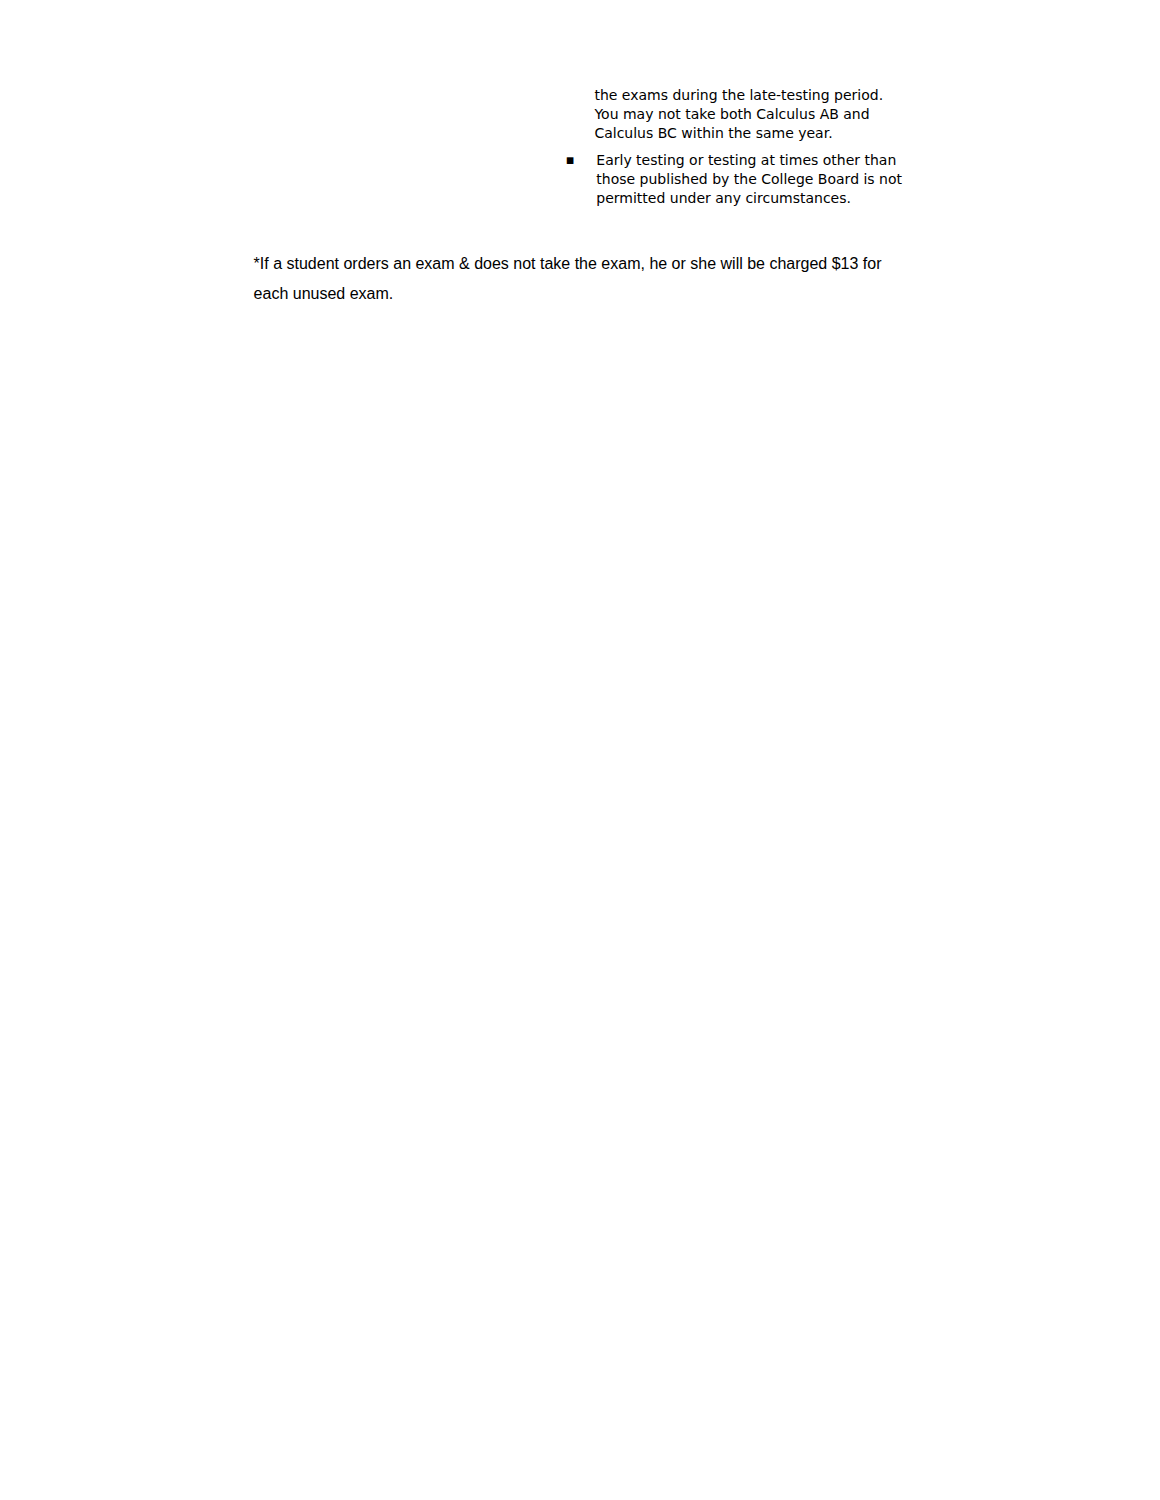the exams during the late-testing period. You may not take both Calculus AB and Calculus BC within the same year.
Early testing or testing at times other than those published by the College Board is not permitted under any circumstances.
*If a student orders an exam & does not take the exam, he or she will be charged $13 for each unused exam.